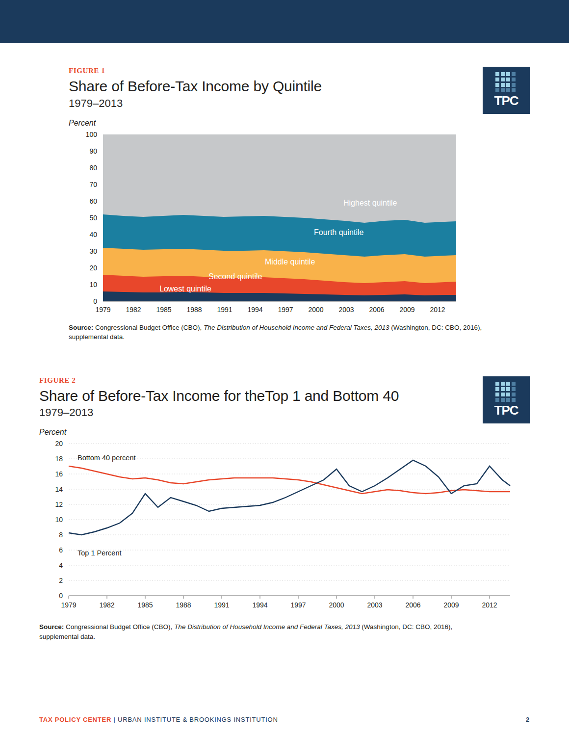TPC
FIGURE 1
Share of Before-Tax Income by Quintile
1979–2013
Percent
100 90 80 70 60 50 40 30 20 10 0 Highest quintile Fourth quintile Middle quintile Second quintile Lowest quintile 1979 1982 1985 1988 1991 1994 1997 2000 2003 2006 2009 2012
Source: Congressional Budget Office (CBO), The Distribution of Household Income and Federal Taxes, 2013 (Washington, DC: CBO, 2016), supplemental data.
TPC
FIGURE 2
Share of Before-Tax Income for theTop 1 and Bottom 40
1979–2013
Percent
20 18 16 14 12 10 8 6 4 2 0 Bottom 40 percent Top 1 Percent 1979 1982 1985 1988 1991 1994 1997 2000 2003 2006 2009 2012
Source: Congressional Budget Office (CBO), The Distribution of Household Income and Federal Taxes, 2013 (Washington, DC: CBO, 2016), supplemental data.
TAX POLICY CENTER | URBAN INSTITUTE & BROOKINGS INSTITUTION
2